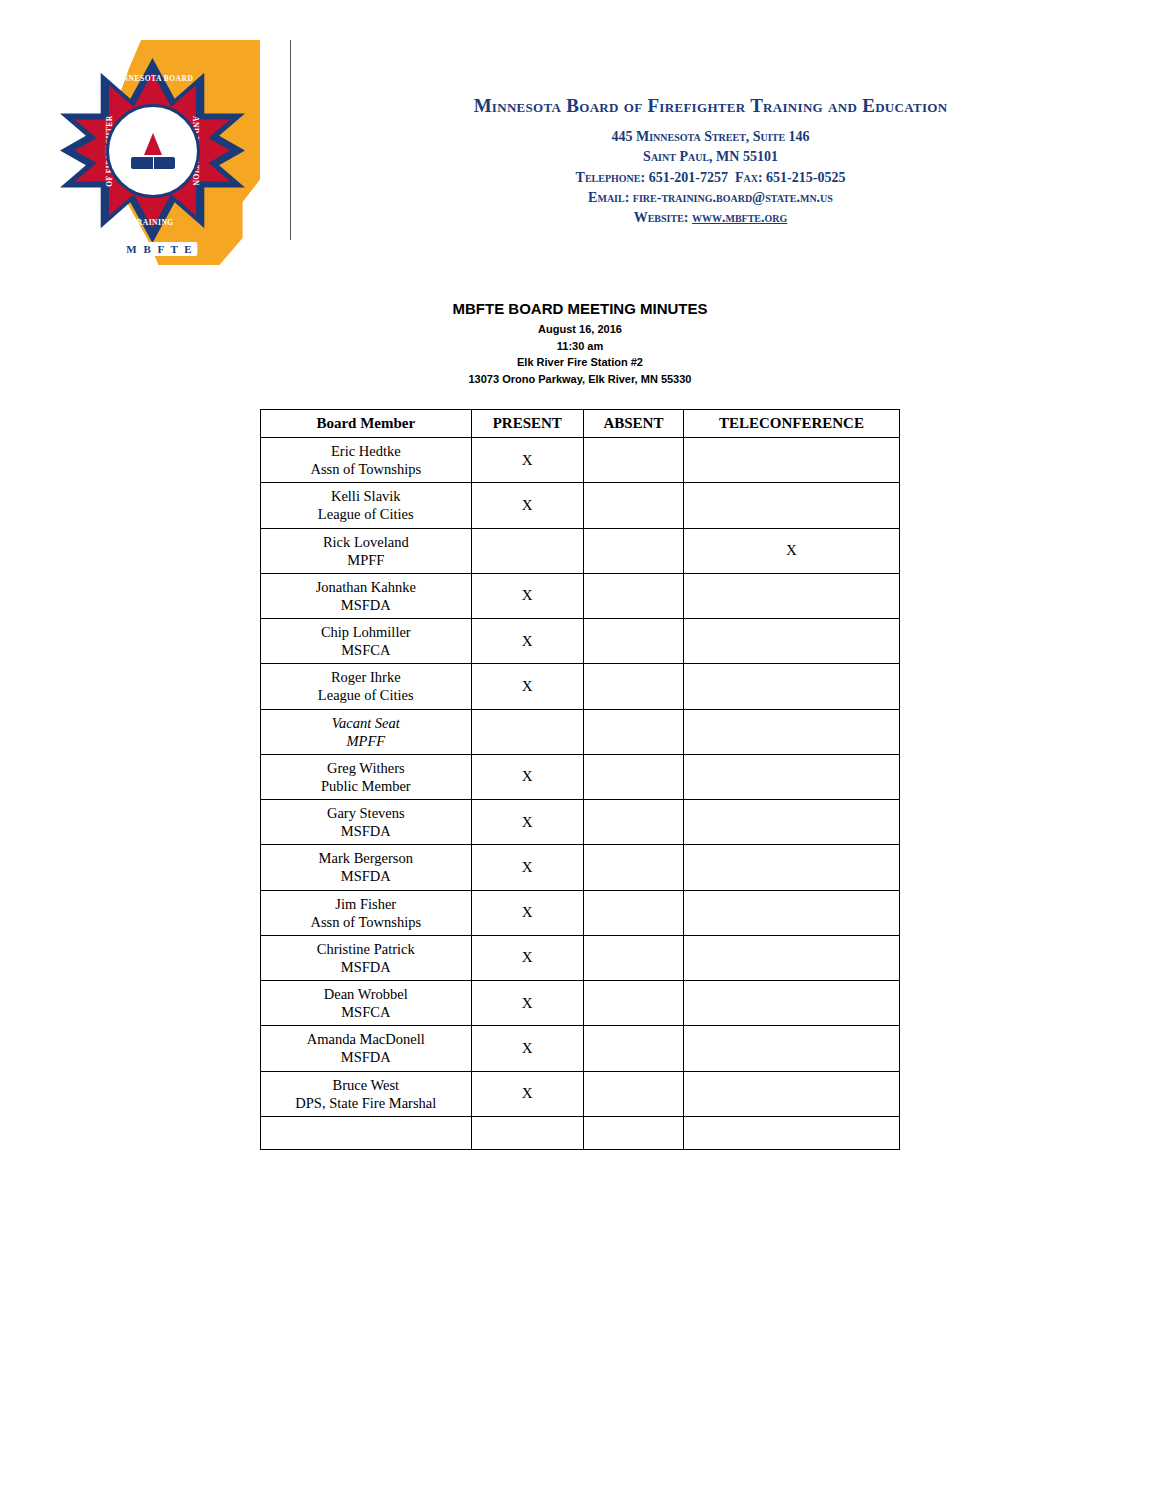MINNESOTA BOARD OF FIREFIGHTER AND EDUCATION TRAINING
M B F T E
Minnesota Board of Firefighter Training and Education
445 Minnesota Street, Suite 146
Saint Paul, MN 55101
Telephone: 651-201-7257 Fax: 651-215-0525
Email: fire-training.board@state.mn.us
Website: www.mbfte.org
MBFTE BOARD MEETING MINUTES
August 16, 2016
11:30 am
Elk River Fire Station #2
13073 Orono Parkway, Elk River, MN 55330
| Board Member | PRESENT | ABSENT | TELECONFERENCE |
| --- | --- | --- | --- |
| Eric Hedtke Assn of Townships | X | | |
| Kelli Slavik League of Cities | X | | |
| Rick Loveland MPFF | | | X |
| Jonathan Kahnke MSFDA | X | | |
| Chip Lohmiller MSFCA | X | | |
| Roger Ihrke League of Cities | X | | |
| Vacant Seat MPFF | | | |
| Greg Withers Public Member | X | | |
| Gary Stevens MSFDA | X | | |
| Mark Bergerson MSFDA | X | | |
| Jim Fisher Assn of Townships | X | | |
| Christine Patrick MSFDA | X | | |
| Dean Wrobbel MSFCA | X | | |
| Amanda MacDonell MSFDA | X | | |
| Bruce West DPS, State Fire Marshal | X | | |